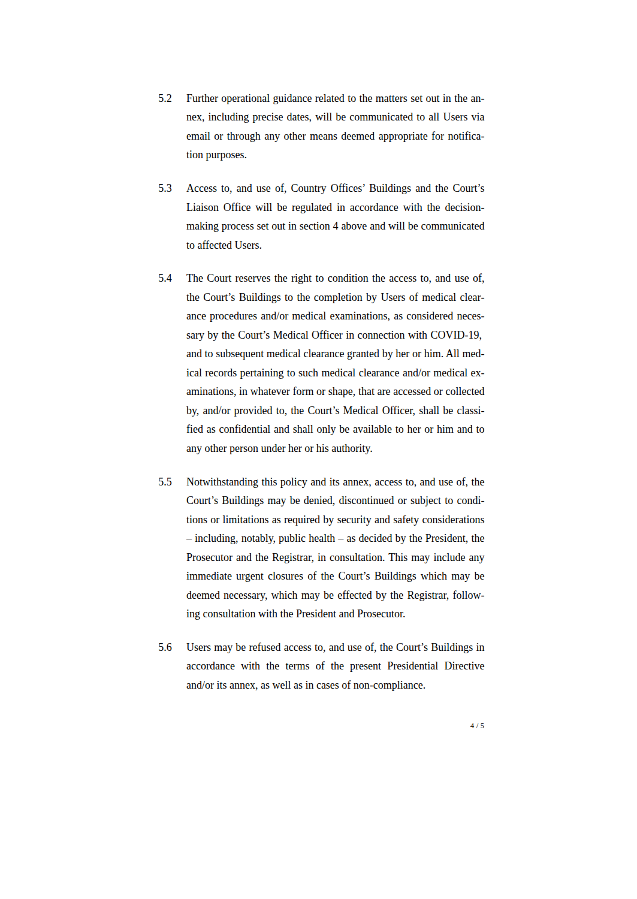5.2 Further operational guidance related to the matters set out in the annex, including precise dates, will be communicated to all Users via email or through any other means deemed appropriate for notification purposes.
5.3 Access to, and use of, Country Offices’ Buildings and the Court’s Liaison Office will be regulated in accordance with the decision-making process set out in section 4 above and will be communicated to affected Users.
5.4 The Court reserves the right to condition the access to, and use of, the Court’s Buildings to the completion by Users of medical clearance procedures and/or medical examinations, as considered necessary by the Court’s Medical Officer in connection with COVID-19, and to subsequent medical clearance granted by her or him. All medical records pertaining to such medical clearance and/or medical examinations, in whatever form or shape, that are accessed or collected by, and/or provided to, the Court’s Medical Officer, shall be classified as confidential and shall only be available to her or him and to any other person under her or his authority.
5.5 Notwithstanding this policy and its annex, access to, and use of, the Court’s Buildings may be denied, discontinued or subject to conditions or limitations as required by security and safety considerations – including, notably, public health – as decided by the President, the Prosecutor and the Registrar, in consultation. This may include any immediate urgent closures of the Court’s Buildings which may be deemed necessary, which may be effected by the Registrar, following consultation with the President and Prosecutor.
5.6 Users may be refused access to, and use of, the Court’s Buildings in accordance with the terms of the present Presidential Directive and/or its annex, as well as in cases of non-compliance.
4 / 5